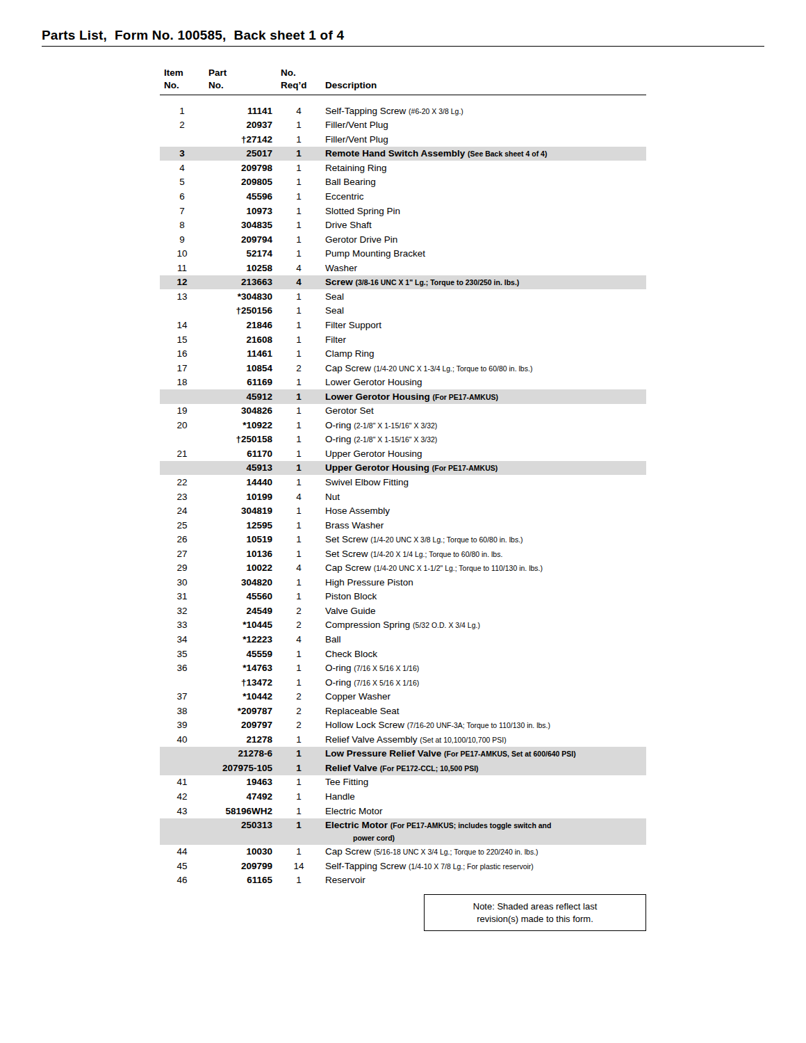Parts List, Form No. 100585, Back sheet 1 of 4
| Item | Part | No. | |
| --- | --- | --- | --- |
| No. | No. | Req’d | Description |
| 1 | 11141 | 4 | Self-Tapping Screw (#6-20 X 3/8 Lg.) |
| 2 | 20937 | 1 | Filler/Vent Plug |
| | †27142 | 1 | Filler/Vent Plug |
| 3 | 25017 | 1 | Remote Hand Switch Assembly (See Back sheet 4 of 4) |
| 4 | 209798 | 1 | Retaining Ring |
| 5 | 209805 | 1 | Ball Bearing |
| 6 | 45596 | 1 | Eccentric |
| 7 | 10973 | 1 | Slotted Spring Pin |
| 8 | 304835 | 1 | Drive Shaft |
| 9 | 209794 | 1 | Gerotor Drive Pin |
| 10 | 52174 | 1 | Pump Mounting Bracket |
| 11 | 10258 | 4 | Washer |
| 12 | 213663 | 4 | Screw (3/8-16 UNC X 1" Lg.; Torque to 230/250 in. lbs.) |
| 13 | *304830 | 1 | Seal |
| | †250156 | 1 | Seal |
| 14 | 21846 | 1 | Filter Support |
| 15 | 21608 | 1 | Filter |
| 16 | 11461 | 1 | Clamp Ring |
| 17 | 10854 | 2 | Cap Screw (1/4-20 UNC X 1-3/4 Lg.; Torque to 60/80 in. lbs.) |
| 18 | 61169 | 1 | Lower Gerotor Housing |
| | 45912 | 1 | Lower Gerotor Housing (For PE17-AMKUS) |
| 19 | 304826 | 1 | Gerotor Set |
| 20 | *10922 | 1 | O-ring (2-1/8" X 1-15/16" X 3/32) |
| | †250158 | 1 | O-ring (2-1/8" X 1-15/16" X 3/32) |
| 21 | 61170 | 1 | Upper Gerotor Housing |
| | 45913 | 1 | Upper Gerotor Housing (For PE17-AMKUS) |
| 22 | 14440 | 1 | Swivel Elbow Fitting |
| 23 | 10199 | 4 | Nut |
| 24 | 304819 | 1 | Hose Assembly |
| 25 | 12595 | 1 | Brass Washer |
| 26 | 10519 | 1 | Set Screw (1/4-20 UNC X 3/8 Lg.; Torque to 60/80 in. lbs.) |
| 27 | 10136 | 1 | Set Screw (1/4-20 X 1/4 Lg.; Torque to 60/80 in. lbs. |
| 29 | 10022 | 4 | Cap Screw (1/4-20 UNC X 1-1/2" Lg.; Torque to 110/130 in. lbs.) |
| 30 | 304820 | 1 | High Pressure Piston |
| 31 | 45560 | 1 | Piston Block |
| 32 | 24549 | 2 | Valve Guide |
| 33 | *10445 | 2 | Compression Spring (5/32 O.D. X 3/4 Lg.) |
| 34 | *12223 | 4 | Ball |
| 35 | 45559 | 1 | Check Block |
| 36 | *14763 | 1 | O-ring (7/16 X 5/16 X 1/16) |
| | †13472 | 1 | O-ring (7/16 X 5/16 X 1/16) |
| 37 | *10442 | 2 | Copper Washer |
| 38 | *209787 | 2 | Replaceable Seat |
| 39 | 209797 | 2 | Hollow Lock Screw (7/16-20 UNF-3A; Torque to 110/130 in. lbs.) |
| 40 | 21278 | 1 | Relief Valve Assembly (Set at 10,100/10,700 PSI) |
| | 21278-6 | 1 | Low Pressure Relief Valve (For PE17-AMKUS, Set at 600/640 PSI) |
| | 207975-105 | 1 | Relief Valve (For PE172-CCL; 10,500 PSI) |
| 41 | 19463 | 1 | Tee Fitting |
| 42 | 47492 | 1 | Handle |
| 43 | 58196WH2 | 1 | Electric Motor |
| | 250313 | 1 | Electric Motor (For PE17-AMKUS; includes toggle switch and power cord) |
| 44 | 10030 | 1 | Cap Screw (5/16-18 UNC X 3/4 Lg.; Torque to 220/240 in. lbs.) |
| 45 | 209799 | 14 | Self-Tapping Screw (1/4-10 X 7/8 Lg.; For plastic reservoir) |
| 46 | 61165 | 1 | Reservoir |
Note: Shaded areas reflect last
revision(s) made to this form.